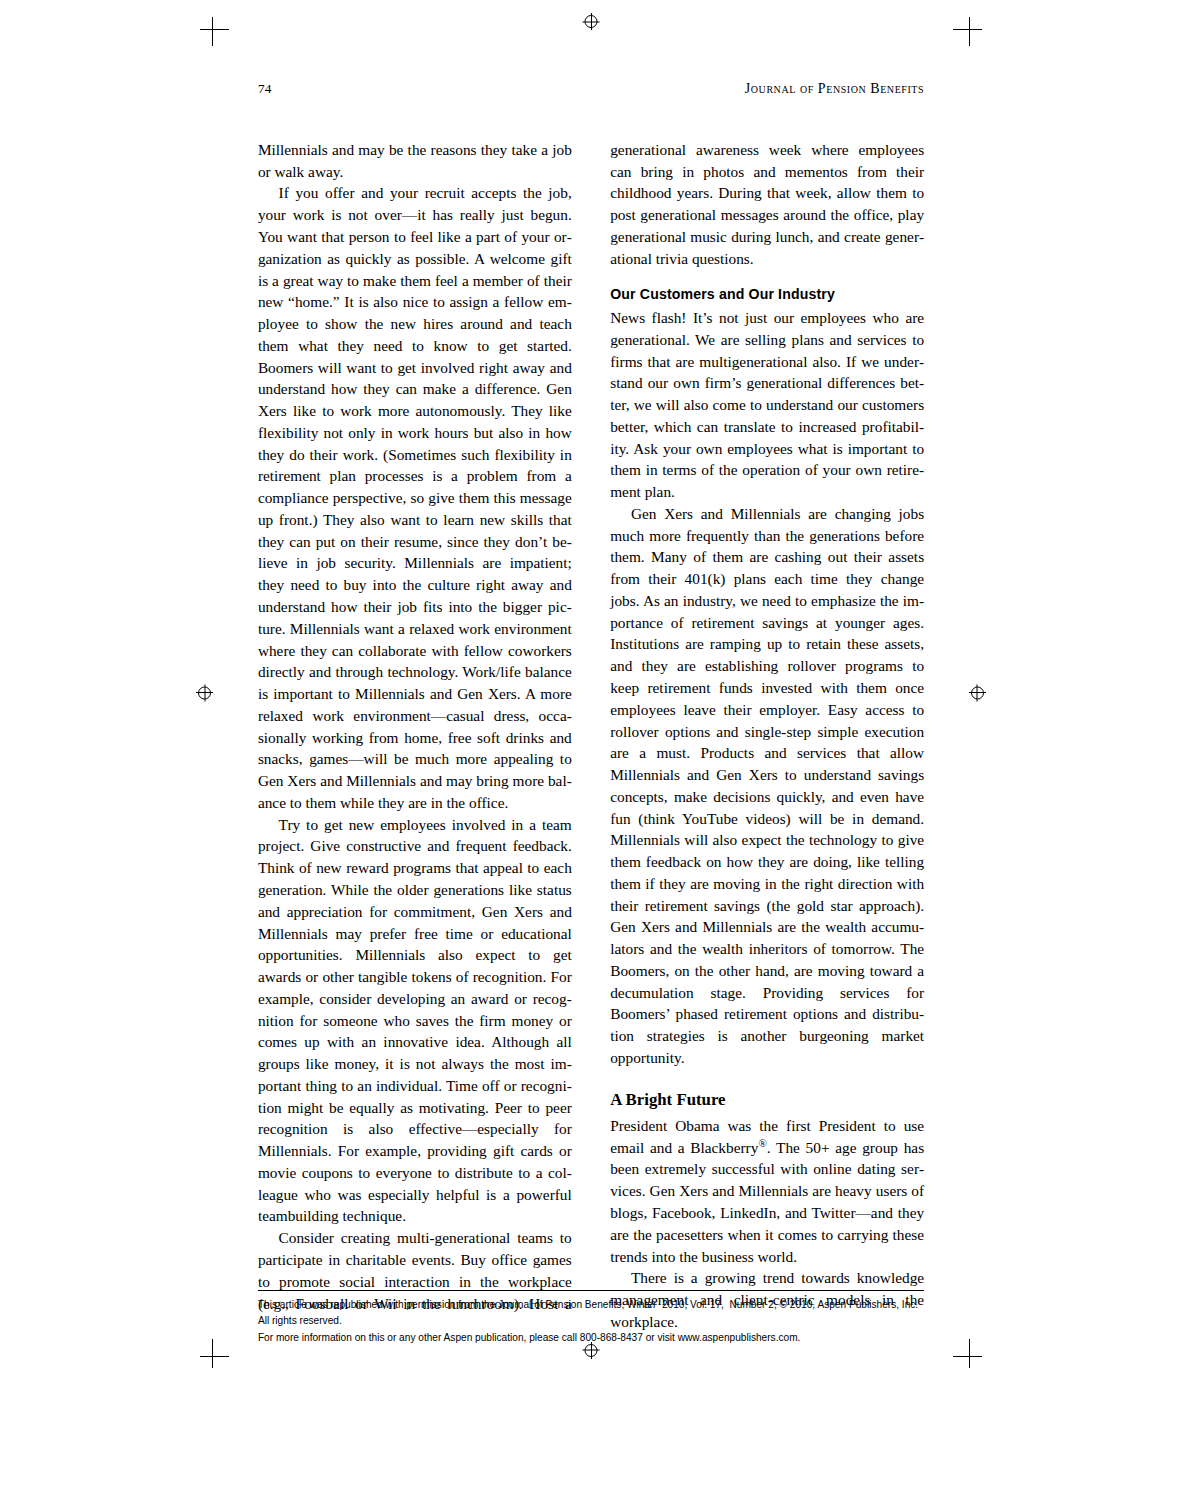74 Journal of Pension Benefits
Millennials and may be the reasons they take a job or walk away.
If you offer and your recruit accepts the job, your work is not over—it has really just begun. You want that person to feel like a part of your organization as quickly as possible. A welcome gift is a great way to make them feel a member of their new “home.” It is also nice to assign a fellow employee to show the new hires around and teach them what they need to know to get started. Boomers will want to get involved right away and understand how they can make a difference. Gen Xers like to work more autonomously. They like flexibility not only in work hours but also in how they do their work. (Sometimes such flexibility in retirement plan processes is a problem from a compliance perspective, so give them this message up front.) They also want to learn new skills that they can put on their resume, since they don’t believe in job security. Millennials are impatient; they need to buy into the culture right away and understand how their job fits into the bigger picture. Millennials want a relaxed work environment where they can collaborate with fellow coworkers directly and through technology. Work/life balance is important to Millennials and Gen Xers. A more relaxed work environment—casual dress, occasionally working from home, free soft drinks and snacks, games—will be much more appealing to Gen Xers and Millennials and may bring more balance to them while they are in the office.
Try to get new employees involved in a team project. Give constructive and frequent feedback. Think of new reward programs that appeal to each generation. While the older generations like status and appreciation for commitment, Gen Xers and Millennials may prefer free time or educational opportunities. Millennials also expect to get awards or other tangible tokens of recognition. For example, consider developing an award or recognition for someone who saves the firm money or comes up with an innovative idea. Although all groups like money, it is not always the most important thing to an individual. Time off or recognition might be equally as motivating. Peer to peer recognition is also effective—especially for Millennials. For example, providing gift cards or movie coupons to everyone to distribute to a colleague who was especially helpful is a powerful teambuilding technique.
Consider creating multi-generational teams to participate in charitable events. Buy office games to promote social interaction in the workplace (e.g., Foosball or Wii in the lunchroom). Host a generational awareness week where employees can bring in photos and mementos from their childhood years. During that week, allow them to post generational messages around the office, play generational music during lunch, and create generational trivia questions.
Our Customers and Our Industry
News flash! It’s not just our employees who are generational. We are selling plans and services to firms that are multigenerational also. If we understand our own firm’s generational differences better, we will also come to understand our customers better, which can translate to increased profitability. Ask your own employees what is important to them in terms of the operation of your own retirement plan.
Gen Xers and Millennials are changing jobs much more frequently than the generations before them. Many of them are cashing out their assets from their 401(k) plans each time they change jobs. As an industry, we need to emphasize the importance of retirement savings at younger ages. Institutions are ramping up to retain these assets, and they are establishing rollover programs to keep retirement funds invested with them once employees leave their employer. Easy access to rollover options and single-step simple execution are a must. Products and services that allow Millennials and Gen Xers to understand savings concepts, make decisions quickly, and even have fun (think YouTube videos) will be in demand. Millennials will also expect the technology to give them feedback on how they are doing, like telling them if they are moving in the right direction with their retirement savings (the gold star approach). Gen Xers and Millennials are the wealth accumulators and the wealth inheritors of tomorrow. The Boomers, on the other hand, are moving toward a decumulation stage. Providing services for Boomers’ phased retirement options and distribution strategies is another burgeoning market opportunity.
A Bright Future
President Obama was the first President to use email and a Blackberry®. The 50+ age group has been extremely successful with online dating services. Gen Xers and Millennials are heavy users of blogs, Facebook, LinkedIn, and Twitter—and they are the pacesetters when it comes to carrying these trends into the business world.
There is a growing trend towards knowledge management and client-centric models in the workplace.
This article was republished with permission from the Journal of Pension Benefits, Winter 2010, Vol. 17, Number 2, © 2010, Aspen Publishers, Inc. All rights reserved.
For more information on this or any other Aspen publication, please call 800-868-8437 or visit www.aspenpublishers.com.